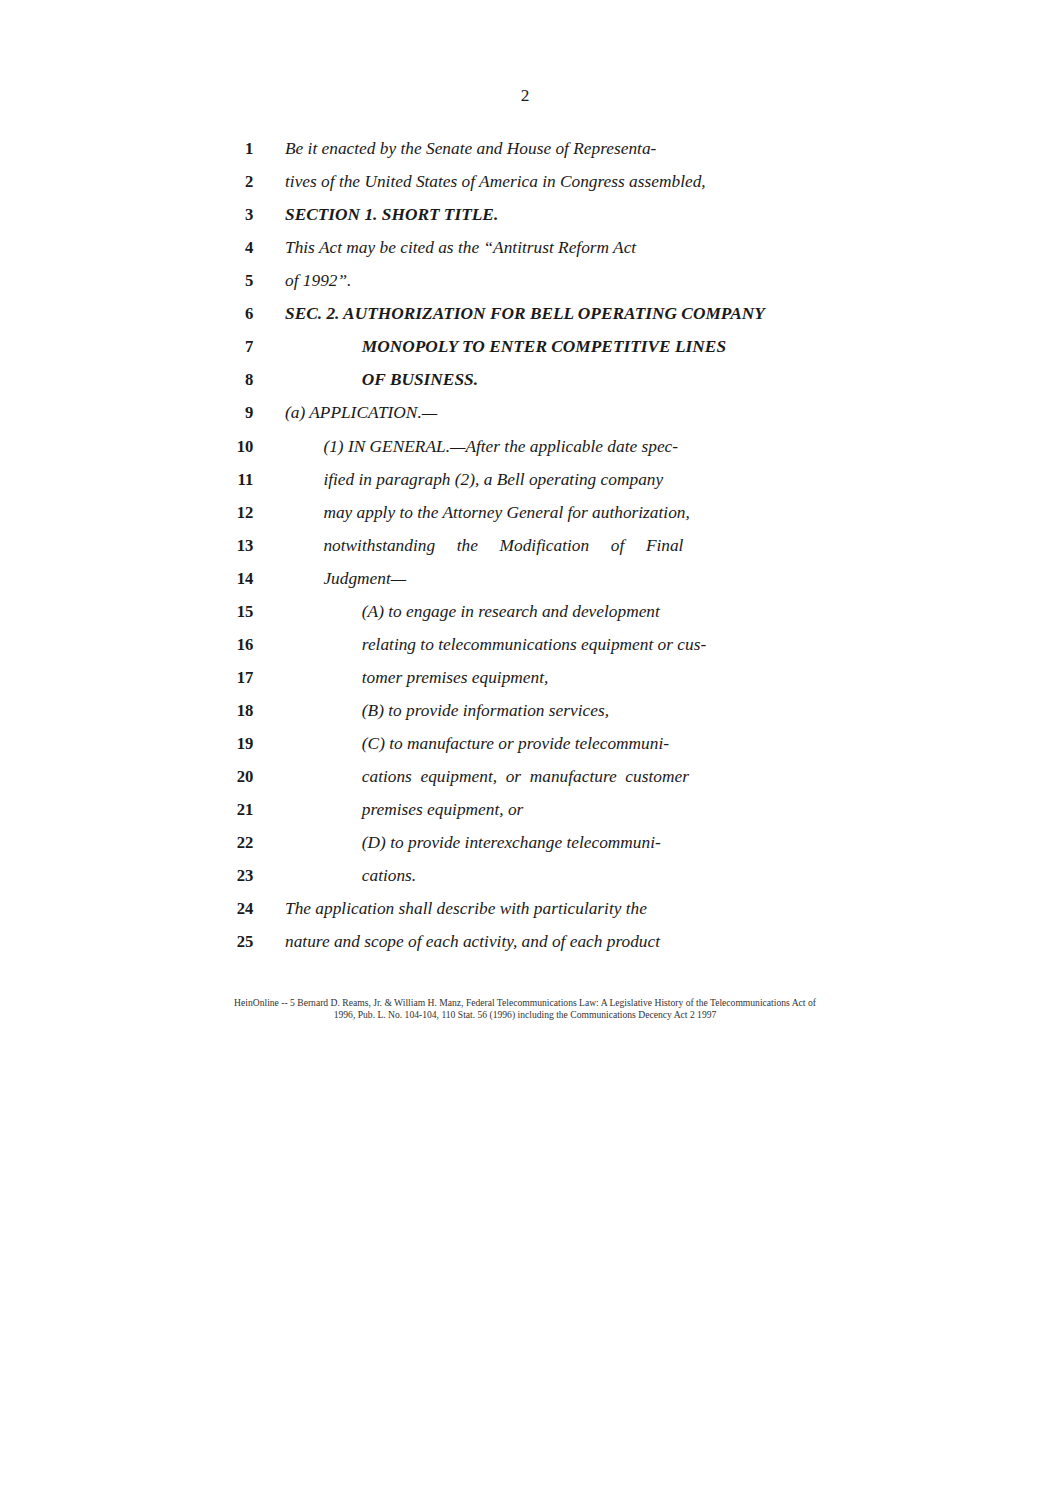2
Be it enacted by the Senate and House of Representa-
tives of the United States of America in Congress assembled,
SECTION 1. SHORT TITLE.
This Act may be cited as the “Antitrust Reform Act
of 1992”.
SEC. 2. AUTHORIZATION FOR BELL OPERATING COMPANY
MONOPOLY TO ENTER COMPETITIVE LINES
OF BUSINESS.
(a) APPLICATION.—
(1) IN GENERAL.—After the applicable date spec-
ified in paragraph (2), a Bell operating company
may apply to the Attorney General for authorization,
notwithstanding the Modification of Final
Judgment—
(A) to engage in research and development
relating to telecommunications equipment or cus-
tomer premises equipment,
(B) to provide information services,
(C) to manufacture or provide telecommuni-
cations equipment, or manufacture customer
premises equipment, or
(D) to provide interexchange telecommuni-
cations.
The application shall describe with particularity the
nature and scope of each activity, and of each product
HeinOnline -- 5 Bernard D. Reams, Jr. & William H. Manz, Federal Telecommunications Law: A Legislative History of the Telecommunications Act of
1996, Pub. L. No. 104-104, 110 Stat. 56 (1996) including the Communications Decency Act 2 1997